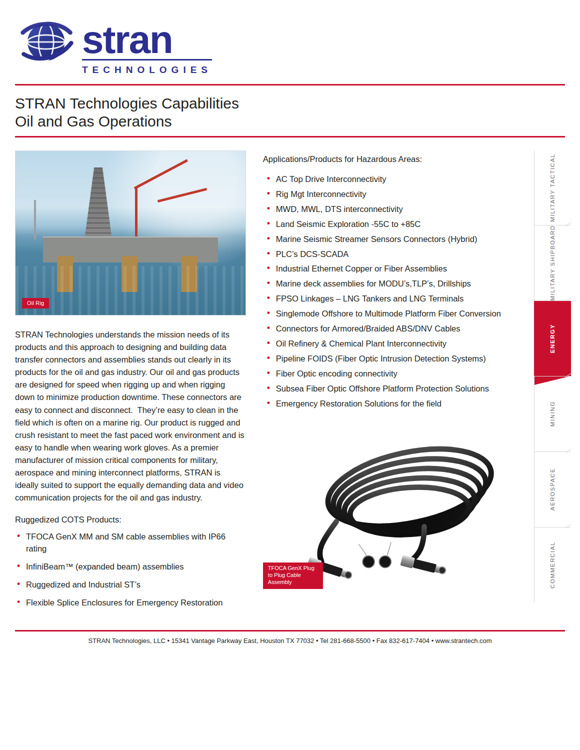stran
TECHNOLOGIES
STRAN Technologies Capabilities
Oil and Gas Operations
Oil Rig
STRAN Technologies understands the mission needs of its products and this approach to designing and building data transfer connectors and assemblies stands out clearly in its products for the oil and gas industry. Our oil and gas products are designed for speed when rigging up and when rigging down to minimize production downtime. These connectors are easy to connect and disconnect. They’re easy to clean in the field which is often on a marine rig. Our product is rugged and crush resistant to meet the fast paced work environment and is easy to handle when wearing work gloves. As a premier manufacturer of mission critical components for military, aerospace and mining interconnect platforms, STRAN is ideally suited to support the equally demanding data and video communication projects for the oil and gas industry.
Ruggedized COTS Products:
TFOCA GenX MM and SM cable assemblies with IP66 rating
InfiniBeam™ (expanded beam) assemblies
Ruggedized and Industrial ST’s
Flexible Splice Enclosures for Emergency Restoration
Applications/Products for Hazardous Areas:
AC Top Drive Interconnectivity
Rig Mgt Interconnectivity
MWD, MWL, DTS interconnectivity
Land Seismic Exploration -55C to +85C
Marine Seismic Streamer Sensors Connectors (Hybrid)
PLC’s DCS-SCADA
Industrial Ethernet Copper or Fiber Assemblies
Marine deck assemblies for MODU’s,TLP’s, Drillships
FPSO Linkages – LNG Tankers and LNG Terminals
Singlemode Offshore to Multimode Platform Fiber Conversion
Connectors for Armored/Braided ABS/DNV Cables
Oil Refinery & Chemical Plant Interconnectivity
Pipeline FOIDS (Fiber Optic Intrusion Detection Systems)
Fiber Optic encoding connectivity
Subsea Fiber Optic Offshore Platform Protection Solutions
Emergency Restoration Solutions for the field
TFOCA GenX Plug to Plug Cable Assembly
Military Tactical
Military Shipboard
Energy
Mining
Aerospace
Commercial
STRAN Technologies, LLC • 15341 Vantage Parkway East, Houston TX 77032 • Tel 281-668-5500 • Fax 832-617-7404 • www.strantech.com